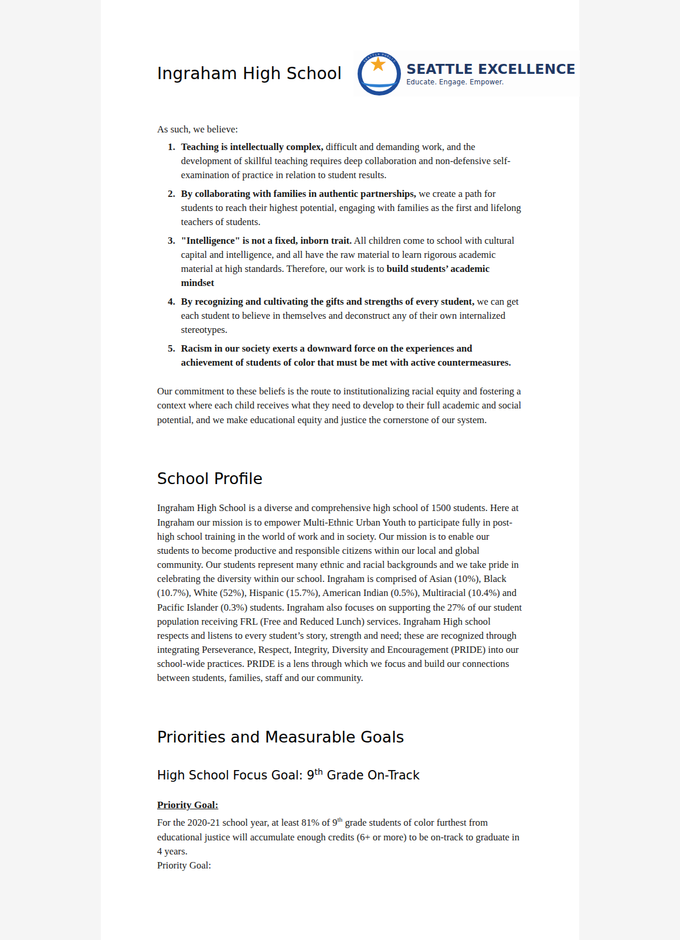Ingraham High School
S E A T T L E P U B L I C
SEATTLE EXCELLENCE
Educate. Engage. Empower.
As such, we believe:
Teaching is intellectually complex, difficult and demanding work, and the development of skillful teaching requires deep collaboration and non-defensive self-examination of practice in relation to student results.
By collaborating with families in authentic partnerships, we create a path for students to reach their highest potential, engaging with families as the first and lifelong teachers of students.
"Intelligence" is not a fixed, inborn trait. All children come to school with cultural capital and intelligence, and all have the raw material to learn rigorous academic material at high standards. Therefore, our work is to build students’ academic mindset
By recognizing and cultivating the gifts and strengths of every student, we can get each student to believe in themselves and deconstruct any of their own internalized stereotypes.
Racism in our society exerts a downward force on the experiences and achievement of students of color that must be met with active countermeasures.
Our commitment to these beliefs is the route to institutionalizing racial equity and fostering a context where each child receives what they need to develop to their full academic and social potential, and we make educational equity and justice the cornerstone of our system.
School Profile
Ingraham High School is a diverse and comprehensive high school of 1500 students. Here at Ingraham our mission is to empower Multi-Ethnic Urban Youth to participate fully in post-high school training in the world of work and in society. Our mission is to enable our students to become productive and responsible citizens within our local and global community. Our students represent many ethnic and racial backgrounds and we take pride in celebrating the diversity within our school. Ingraham is comprised of Asian (10%), Black (10.7%), White (52%), Hispanic (15.7%), American Indian (0.5%), Multiracial (10.4%) and Pacific Islander (0.3%) students. Ingraham also focuses on supporting the 27% of our student population receiving FRL (Free and Reduced Lunch) services. Ingraham High school respects and listens to every student’s story, strength and need; these are recognized through integrating Perseverance, Respect, Integrity, Diversity and Encouragement (PRIDE) into our school-wide practices. PRIDE is a lens through which we focus and build our connections between students, families, staff and our community.
Priorities and Measurable Goals
High School Focus Goal: 9th Grade On-Track
Priority Goal:
For the 2020-21 school year, at least 81% of 9th grade students of color furthest from educational justice will accumulate enough credits (6+ or more) to be on-track to graduate in 4 years. Priority Goal: